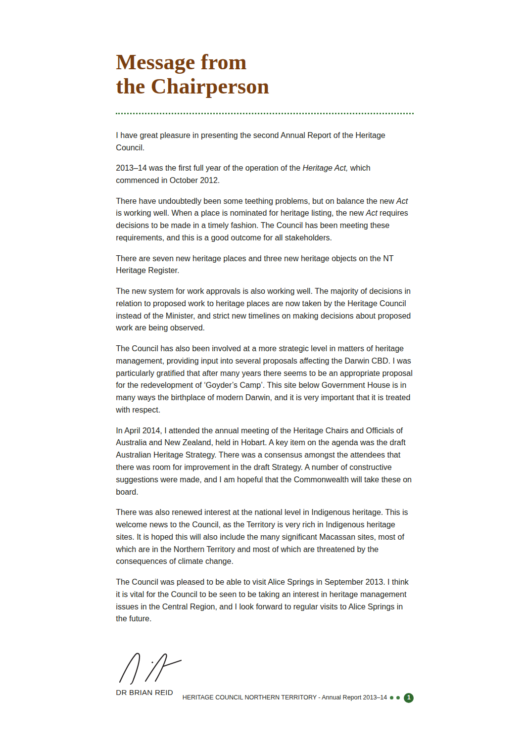Message from
the Chairperson
I have great pleasure in presenting the second Annual Report of the Heritage Council.
2013–14 was the first full year of the operation of the Heritage Act, which commenced in October 2012.
There have undoubtedly been some teething problems, but on balance the new Act is working well. When a place is nominated for heritage listing, the new Act requires decisions to be made in a timely fashion. The Council has been meeting these requirements, and this is a good outcome for all stakeholders.
There are seven new heritage places and three new heritage objects on the NT Heritage Register.
The new system for work approvals is also working well. The majority of decisions in relation to proposed work to heritage places are now taken by the Heritage Council instead of the Minister, and strict new timelines on making decisions about proposed work are being observed.
The Council has also been involved at a more strategic level in matters of heritage management, providing input into several proposals affecting the Darwin CBD. I was particularly gratified that after many years there seems to be an appropriate proposal for the redevelopment of ‘Goyder’s Camp’. This site below Government House is in many ways the birthplace of modern Darwin, and it is very important that it is treated with respect.
In April 2014, I attended the annual meeting of the Heritage Chairs and Officials of Australia and New Zealand, held in Hobart. A key item on the agenda was the draft Australian Heritage Strategy. There was a consensus amongst the attendees that there was room for improvement in the draft Strategy. A number of constructive suggestions were made, and I am hopeful that the Commonwealth will take these on board.
There was also renewed interest at the national level in Indigenous heritage. This is welcome news to the Council, as the Territory is very rich in Indigenous heritage sites. It is hoped this will also include the many significant Macassan sites, most of which are in the Northern Territory and most of which are threatened by the consequences of climate change.
The Council was pleased to be able to visit Alice Springs in September 2013. I think it is vital for the Council to be seen to be taking an interest in heritage management issues in the Central Region, and I look forward to regular visits to Alice Springs in the future.
DR BRIAN REID
HERITAGE COUNCIL NORTHERN TERRITORY - Annual Report 2013–14 1